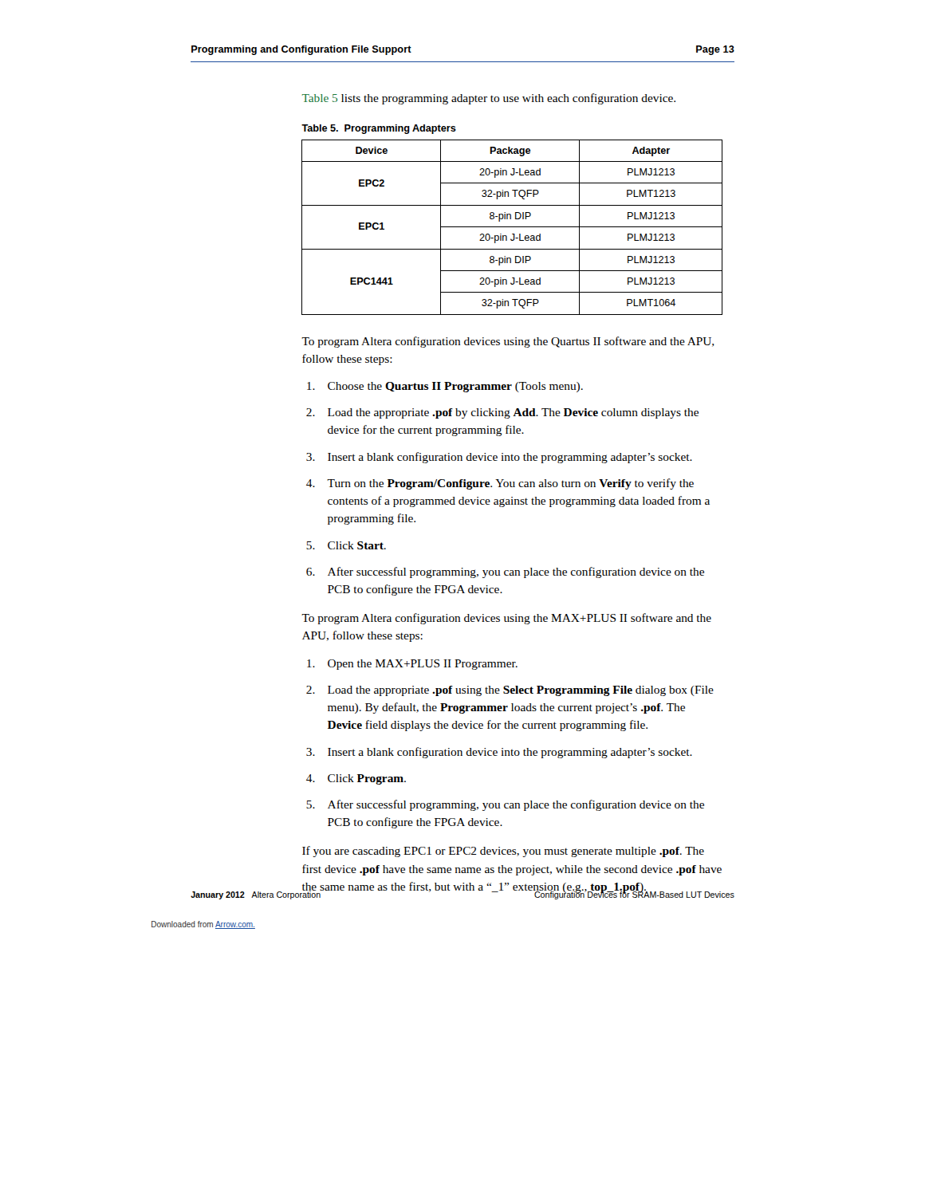Programming and Configuration File Support Page 13
Table 5 lists the programming adapter to use with each configuration device.
Table 5. Programming Adapters
| Device | Package | Adapter |
| --- | --- | --- |
| EPC2 | 20-pin J-Lead | PLMJ1213 |
| 32-pin TQFP | PLMT1213 |
| EPC1 | 8-pin DIP | PLMJ1213 |
| 20-pin J-Lead | PLMJ1213 |
| EPC1441 | 8-pin DIP | PLMJ1213 |
| 20-pin J-Lead | PLMJ1213 |
| 32-pin TQFP | PLMT1064 |
To program Altera configuration devices using the Quartus II software and the APU, follow these steps:
Choose the Quartus II Programmer (Tools menu).
Load the appropriate .pof by clicking Add. The Device column displays the device for the current programming file.
Insert a blank configuration device into the programming adapter’s socket.
Turn on the Program/Configure. You can also turn on Verify to verify the contents of a programmed device against the programming data loaded from a programming file.
Click Start.
After successful programming, you can place the configuration device on the PCB to configure the FPGA device.
To program Altera configuration devices using the MAX+PLUS II software and the APU, follow these steps:
Open the MAX+PLUS II Programmer.
Load the appropriate .pof using the Select Programming File dialog box (File menu). By default, the Programmer loads the current project’s .pof. The Device field displays the device for the current programming file.
Insert a blank configuration device into the programming adapter’s socket.
Click Program.
After successful programming, you can place the configuration device on the PCB to configure the FPGA device.
If you are cascading EPC1 or EPC2 devices, you must generate multiple .pof. The first device .pof have the same name as the project, while the second device .pof have the same name as the first, but with a “_1” extension (e.g., top_1.pof).
January 2012 Altera Corporation Configuration Devices for SRAM-Based LUT Devices
Downloaded from Arrow.com.